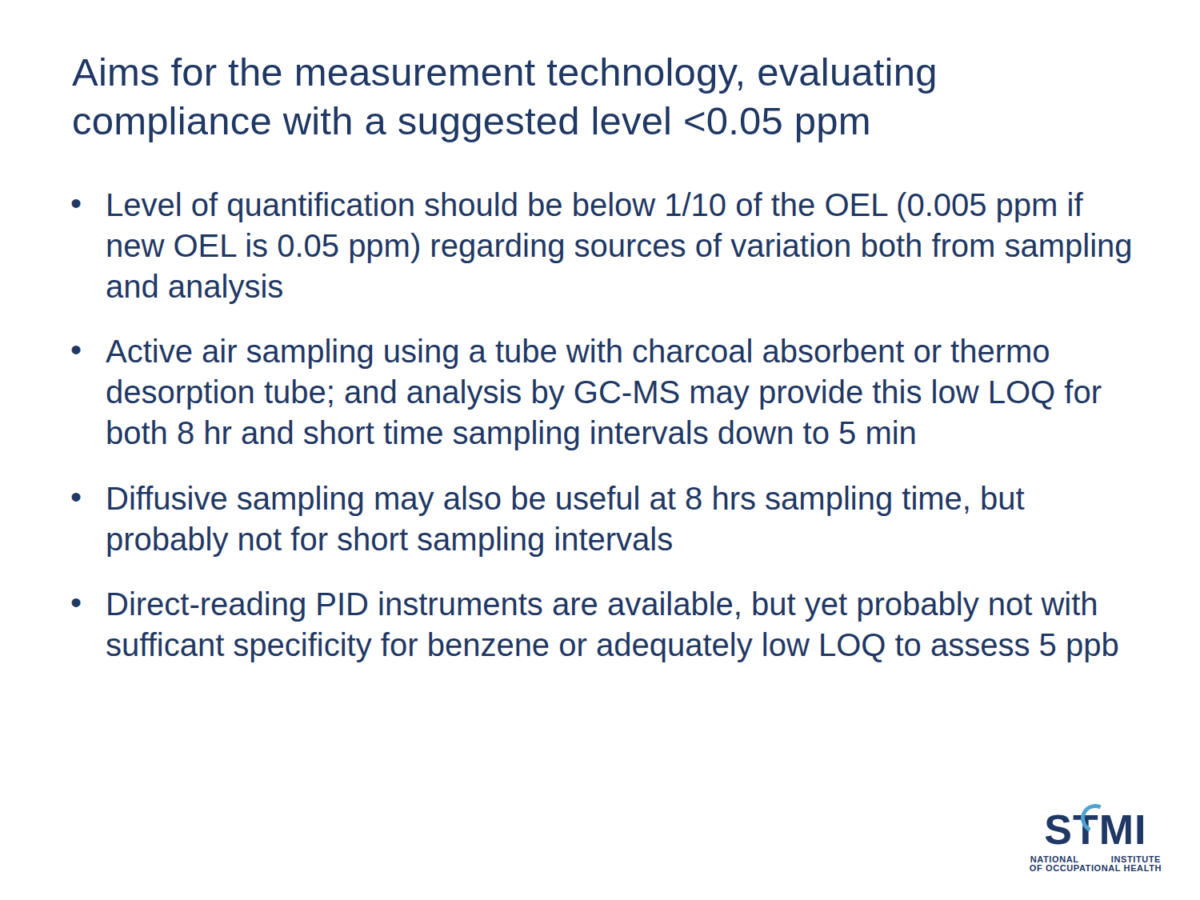Aims for the measurement technology, evaluating compliance with a suggested level <0.05 ppm
Level of quantification should be below 1/10 of the OEL (0.005 ppm if new OEL is 0.05 ppm) regarding sources of variation both from sampling and analysis
Active air sampling using a tube with charcoal absorbent or thermo desorption tube; and analysis by GC-MS may provide this low LOQ for both 8 hr and short time sampling intervals down to 5 min
Diffusive sampling may also be useful at 8 hrs sampling time, but probably not for short sampling intervals
Direct-reading PID instruments are available, but yet probably not with sufficant specificity for benzene or adequately low LOQ to assess 5 ppb
ST MI
NATIONAL INSTITUTE OF OCCUPATIONAL HEALTH